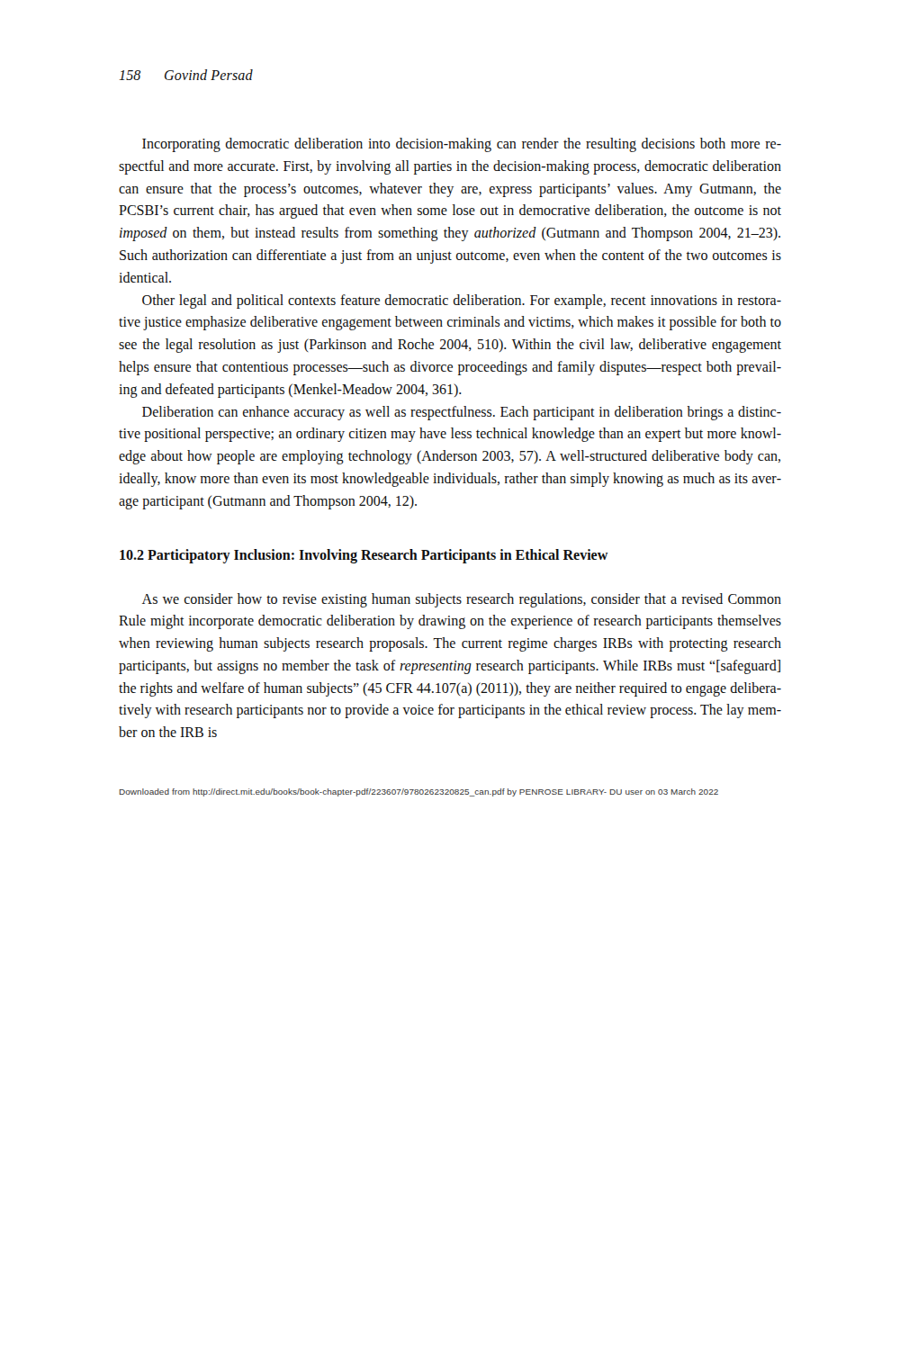158 Govind Persad
Incorporating democratic deliberation into decision-making can render the resulting decisions both more respectful and more accurate. First, by involving all parties in the decision-making process, democratic deliberation can ensure that the process’s outcomes, whatever they are, express participants’ values. Amy Gutmann, the PCSBI’s current chair, has argued that even when some lose out in democrative deliberation, the outcome is not imposed on them, but instead results from something they authorized (Gutmann and Thompson 2004, 21–23). Such authorization can differentiate a just from an unjust outcome, even when the content of the two outcomes is identical.
Other legal and political contexts feature democratic deliberation. For example, recent innovations in restorative justice emphasize deliberative engagement between criminals and victims, which makes it possible for both to see the legal resolution as just (Parkinson and Roche 2004, 510). Within the civil law, deliberative engagement helps ensure that contentious processes—such as divorce proceedings and family disputes—respect both prevailing and defeated participants (Menkel-Meadow 2004, 361).
Deliberation can enhance accuracy as well as respectfulness. Each participant in deliberation brings a distinctive positional perspective; an ordinary citizen may have less technical knowledge than an expert but more knowledge about how people are employing technology (Anderson 2003, 57). A well-structured deliberative body can, ideally, know more than even its most knowledgeable individuals, rather than simply knowing as much as its average participant (Gutmann and Thompson 2004, 12).
10.2 Participatory Inclusion: Involving Research Participants in Ethical Review
As we consider how to revise existing human subjects research regulations, consider that a revised Common Rule might incorporate democratic deliberation by drawing on the experience of research participants themselves when reviewing human subjects research proposals. The current regime charges IRBs with protecting research participants, but assigns no member the task of representing research participants. While IRBs must “[safeguard] the rights and welfare of human subjects” (45 CFR 44.107(a) (2011)), they are neither required to engage deliberatively with research participants nor to provide a voice for participants in the ethical review process. The lay member on the IRB is
Downloaded from http://direct.mit.edu/books/book-chapter-pdf/223607/9780262320825_can.pdf by PENROSE LIBRARY- DU user on 03 March 2022